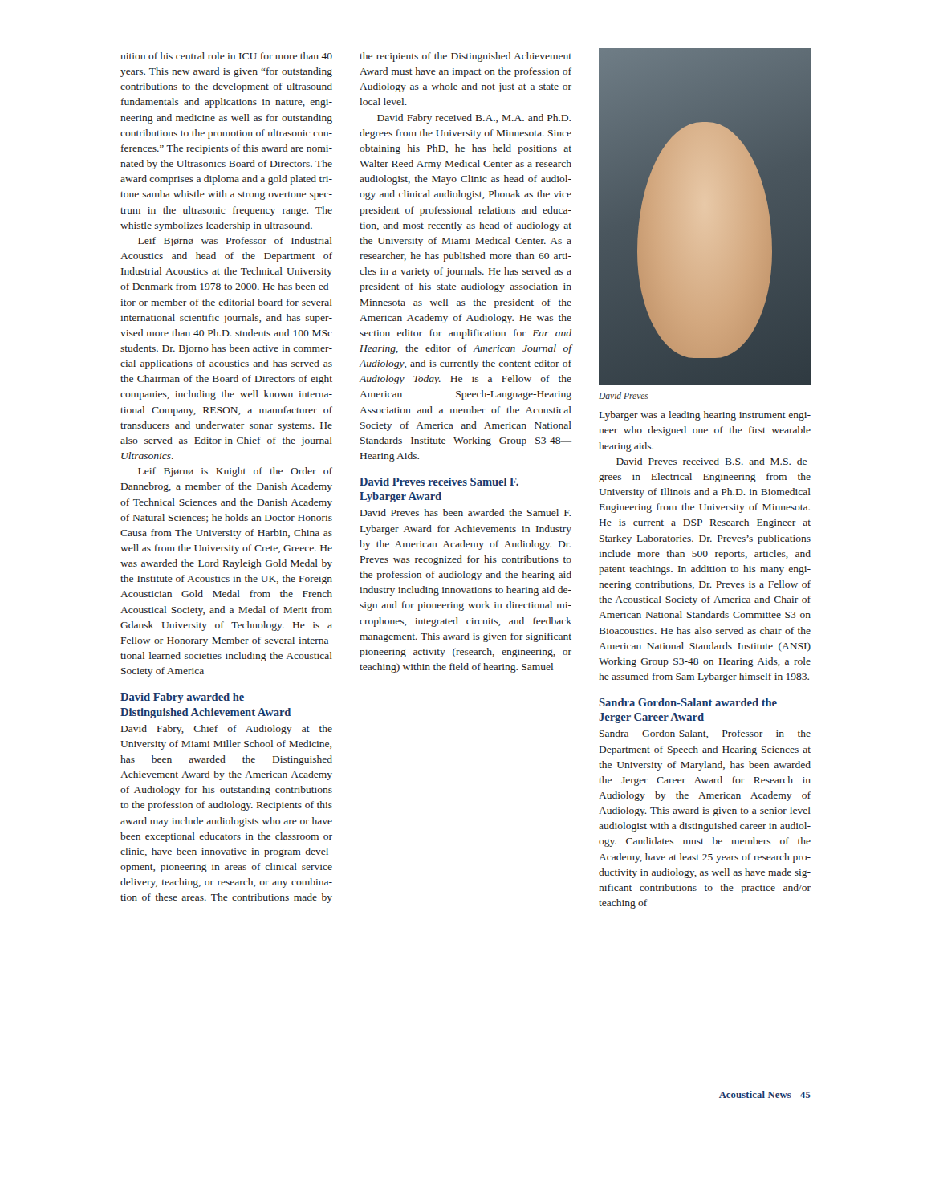nition of his central role in ICU for more than 40 years. This new award is given “for outstanding contributions to the development of ultrasound fundamentals and applications in nature, engineering and medicine as well as for outstanding contributions to the promotion of ultrasonic conferences.” The recipients of this award are nominated by the Ultrasonics Board of Directors. The award comprises a diploma and a gold plated tri-tone samba whistle with a strong overtone spectrum in the ultrasonic frequency range. The whistle symbolizes leadership in ultrasound.
Leif Bjørnø was Professor of Industrial Acoustics and head of the Department of Industrial Acoustics at the Technical University of Denmark from 1978 to 2000. He has been editor or member of the editorial board for several international scientific journals, and has supervised more than 40 Ph.D. students and 100 MSc students. Dr. Bjorno has been active in commercial applications of acoustics and has served as the Chairman of the Board of Directors of eight companies, including the well known international Company, RESON, a manufacturer of transducers and underwater sonar systems. He also served as Editor-in-Chief of the journal Ultrasonics.
Leif Bjørnø is Knight of the Order of Dannebrog, a member of the Danish Academy of Technical Sciences and the Danish Academy of Natural Sciences; he holds an Doctor Honoris Causa from The University of Harbin, China as well as from the University of Crete, Greece. He was awarded the Lord Rayleigh Gold Medal by the Institute of Acoustics in the UK, the Foreign Acoustician Gold Medal from the French Acoustical Society, and a Medal of Merit from Gdansk University of Technology. He is a Fellow or Honorary Member of several international learned societies including the Acoustical Society of America
David Fabry awarded he
Distinguished Achievement Award
David Fabry, Chief of Audiology at the University of Miami Miller School of Medicine, has been awarded the Distinguished Achievement Award by the American Academy of Audiology for his outstanding contributions to the profession of audiology. Recipients of this award may include audiologists who are or have been exceptional educators in the classroom or clinic, have been innovative in program development, pioneering in areas of clinical service delivery, teaching, or research, or any combination of these areas. The contributions made by the recipients of the Distinguished Achievement Award must have an impact on the profession of Audiology as a whole and not just at a state or local level.
David Fabry received B.A., M.A. and Ph.D. degrees from the University of Minnesota. Since obtaining his PhD, he has held positions at Walter Reed Army Medical Center as a research audiologist, the Mayo Clinic as head of audiology and clinical audiologist, Phonak as the vice president of professional relations and education, and most recently as head of audiology at the University of Miami Medical Center. As a researcher, he has published more than 60 articles in a variety of journals. He has served as a president of his state audiology association in Minnesota as well as the president of the American Academy of Audiology. He was the section editor for amplification for Ear and Hearing, the editor of American Journal of Audiology, and is currently the content editor of Audiology Today. He is a Fellow of the American Speech-Language-Hearing Association and a member of the Acoustical Society of America and American National Standards Institute Working Group S3-48—Hearing Aids.
David Preves receives Samuel F.
Lybarger Award
David Preves has been awarded the Samuel F. Lybarger Award for Achievements in Industry by the American Academy of Audiology. Dr. Preves was recognized for his contributions to the profession of audiology and the hearing aid industry including innovations to hearing aid design and for pioneering work in directional microphones, integrated circuits, and feedback management. This award is given for significant pioneering activity (research, engineering, or teaching) within the field of hearing. Samuel
David Preves
Lybarger was a leading hearing instrument engineer who designed one of the first wearable hearing aids.
David Preves received B.S. and M.S. degrees in Electrical Engineering from the University of Illinois and a Ph.D. in Biomedical Engineering from the University of Minnesota. He is current a DSP Research Engineer at Starkey Laboratories. Dr. Preves’s publications include more than 500 reports, articles, and patent teachings. In addition to his many engineering contributions, Dr. Preves is a Fellow of the Acoustical Society of America and Chair of American National Standards Committee S3 on Bioacoustics. He has also served as chair of the American National Standards Institute (ANSI) Working Group S3-48 on Hearing Aids, a role he assumed from Sam Lybarger himself in 1983.
Sandra Gordon-Salant awarded the
Jerger Career Award
Sandra Gordon-Salant, Professor in the Department of Speech and Hearing Sciences at the University of Maryland, has been awarded the Jerger Career Award for Research in Audiology by the American Academy of Audiology. This award is given to a senior level audiologist with a distinguished career in audiology. Candidates must be members of the Academy, have at least 25 years of research productivity in audiology, as well as have made significant contributions to the practice and/or teaching of
Acoustical News 45